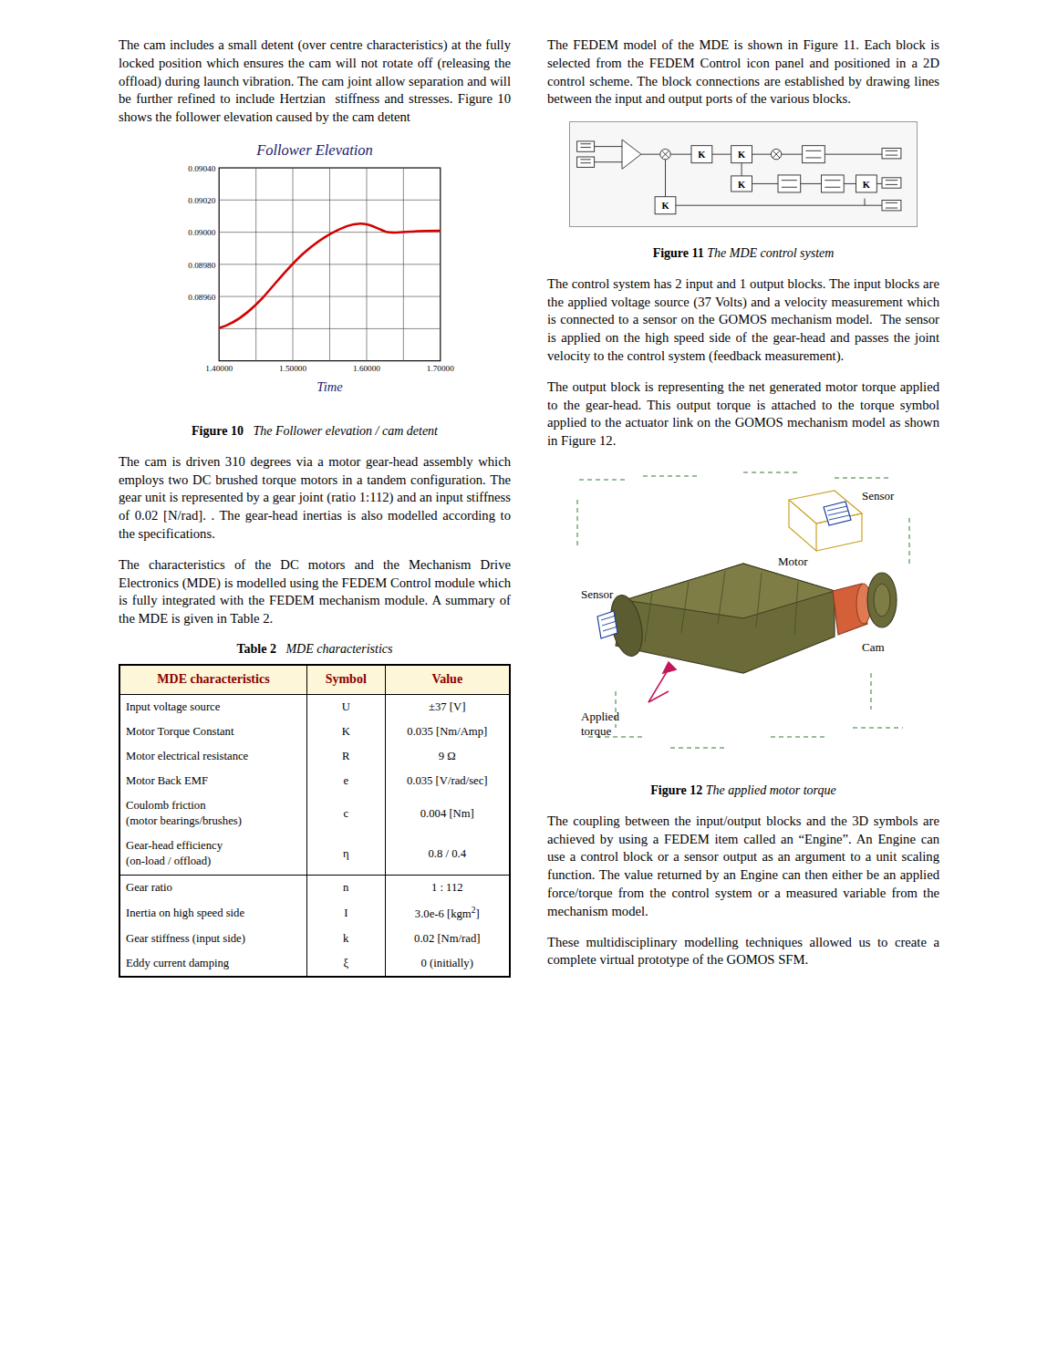The cam includes a small detent (over centre characteristics) at the fully locked position which ensures the cam will not rotate off (releasing the offload) during launch vibration. The cam joint allow separation and will be further refined to include Hertzian stiffness and stresses. Figure 10 shows the follower elevation caused by the cam detent
Follower Elevation 0.09040 0.09020 0.09000 0.08980 0.08960 1.40000 1.50000 1.60000 1.70000 Time
Figure 10 The Follower elevation / cam detent
The cam is driven 310 degrees via a motor gear-head assembly which employs two DC brushed torque motors in a tandem configuration. The gear unit is represented by a gear joint (ratio 1:112) and an input stiffness of 0.02 [N/rad]. . The gear-head inertias is also modelled according to the specifications.
The characteristics of the DC motors and the Mechanism Drive Electronics (MDE) is modelled using the FEDEM Control module which is fully integrated with the FEDEM mechanism module. A summary of the MDE is given in Table 2.
Table 2 MDE characteristics
| MDE characteristics | Symbol | Value |
| --- | --- | --- |
| Input voltage source | U | ±37 [V] |
| Motor Torque Constant | K | 0.035 [Nm/Amp] |
| Motor electrical resistance | R | 9 Ω |
| Motor Back EMF | e | 0.035 [V/rad/sec] |
| Coulomb friction (motor bearings/brushes) | c | 0.004 [Nm] |
| Gear-head efficiency (on-load / offload) | η | 0.8 / 0.4 |
| Gear ratio | n | 1 : 112 |
| Inertia on high speed side | I | 3.0e-6 [kgm 2 ] |
| Gear stiffness (input side) | k | 0.02 [Nm/rad] |
| Eddy current damping | ξ | 0 (initially) |
The FEDEM model of the MDE is shown in Figure 11. Each block is selected from the FEDEM Control icon panel and positioned in a 2D control scheme. The block connections are established by drawing lines between the input and output ports of the various blocks.
K K K K K
Figure 11 The MDE control system
The control system has 2 input and 1 output blocks. The input blocks are the applied voltage source (37 Volts) and a velocity measurement which is connected to a sensor on the GOMOS mechanism model. The sensor is applied on the high speed side of the gear-head and passes the joint velocity to the control system (feedback measurement).
The output block is representing the net generated motor torque applied to the gear-head. This output torque is attached to the torque symbol applied to the actuator link on the GOMOS mechanism model as shown in Figure 12.
Sensor Motor Sensor Cam Applied torque
Figure 12 The applied motor torque
The coupling between the input/output blocks and the 3D symbols are achieved by using a FEDEM item called an “Engine”. An Engine can use a control block or a sensor output as an argument to a unit scaling function. The value returned by an Engine can then either be an applied force/torque from the control system or a measured variable from the mechanism model.
These multidisciplinary modelling techniques allowed us to create a complete virtual prototype of the GOMOS SFM.